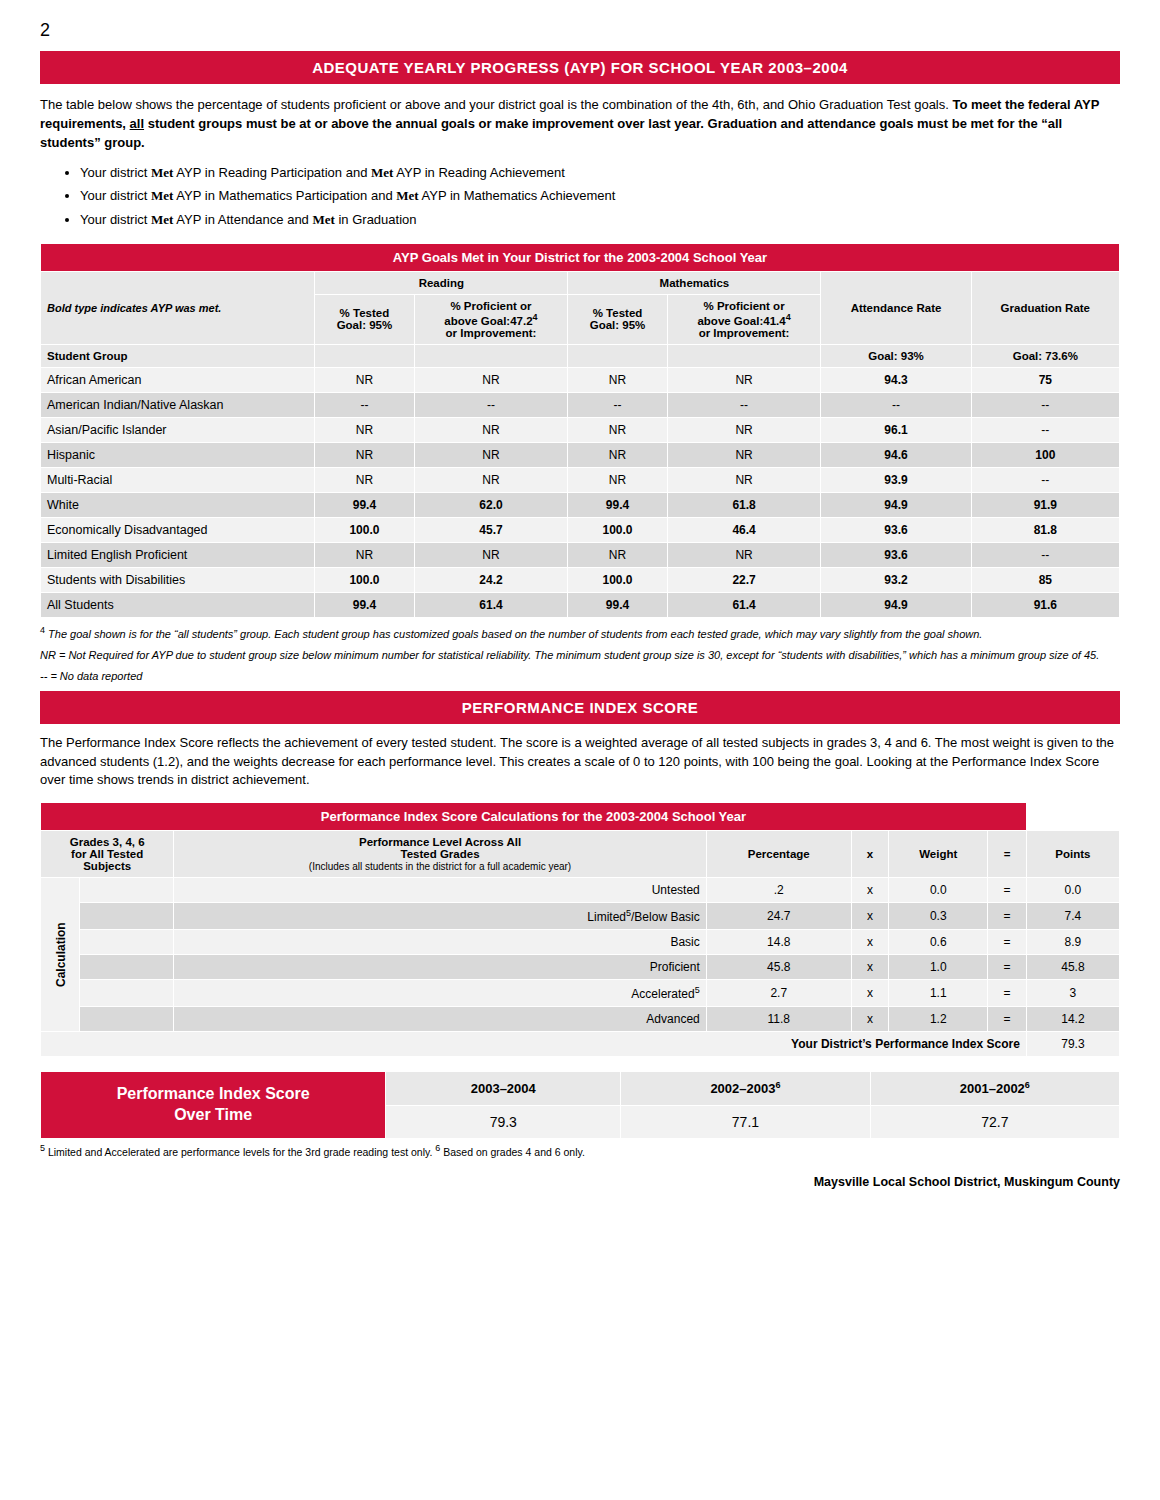2
ADEQUATE YEARLY PROGRESS (AYP) FOR SCHOOL YEAR 2003–2004
The table below shows the percentage of students proficient or above and your district goal is the combination of the 4th, 6th, and Ohio Graduation Test goals. To meet the federal AYP requirements, all student groups must be at or above the annual goals or make improvement over last year. Graduation and attendance goals must be met for the “all students” group.
Your district Met AYP in Reading Participation and Met AYP in Reading Achievement
Your district Met AYP in Mathematics Participation and Met AYP in Mathematics Achievement
Your district Met AYP in Attendance and Met in Graduation
| AYP Goals Met in Your District for the 2003-2004 School Year |
| --- |
| Bold type indicates AYP was met. | Reading | Mathematics | Attendance Rate | Graduation Rate |
| % Tested Goal: 95% | % Proficient or above Goal:47.2 4 or Improvement: | % Tested Goal: 95% | % Proficient or above Goal:41.4 4 or Improvement: |
| Student Group | | | | | Goal: 93% | Goal: 73.6% |
| African American | NR | NR | NR | NR | 94.3 | 75 |
| American Indian/Native Alaskan | -- | -- | -- | -- | -- | -- |
| Asian/Pacific Islander | NR | NR | NR | NR | 96.1 | -- |
| Hispanic | NR | NR | NR | NR | 94.6 | 100 |
| Multi-Racial | NR | NR | NR | NR | 93.9 | -- |
| White | 99.4 | 62.0 | 99.4 | 61.8 | 94.9 | 91.9 |
| Economically Disadvantaged | 100.0 | 45.7 | 100.0 | 46.4 | 93.6 | 81.8 |
| Limited English Proficient | NR | NR | NR | NR | 93.6 | -- |
| Students with Disabilities | 100.0 | 24.2 | 100.0 | 22.7 | 93.2 | 85 |
| All Students | 99.4 | 61.4 | 99.4 | 61.4 | 94.9 | 91.6 |
4 The goal shown is for the “all students” group. Each student group has customized goals based on the number of students from each tested grade, which may vary slightly from the goal shown.
NR = Not Required for AYP due to student group size below minimum number for statistical reliability. The minimum student group size is 30, except for “students with disabilities,” which has a minimum group size of 45.
-- = No data reported
PERFORMANCE INDEX SCORE
The Performance Index Score reflects the achievement of every tested student. The score is a weighted average of all tested subjects in grades 3, 4 and 6. The most weight is given to the advanced students (1.2), and the weights decrease for each performance level. This creates a scale of 0 to 120 points, with 100 being the goal. Looking at the Performance Index Score over time shows trends in district achievement.
| Performance Index Score Calculations for the 2003-2004 School Year |
| --- |
| Grades 3, 4, 6 for All Tested Subjects | Performance Level Across All Tested Grades (Includes all students in the district for a full academic year) | Percentage | x | Weight | = | Points |
| Calculation | | Untested | .2 | x | 0.0 | = | 0.0 |
| | Limited 5 /Below Basic | 24.7 | x | 0.3 | = | 7.4 |
| | Basic | 14.8 | x | 0.6 | = | 8.9 |
| | Proficient | 45.8 | x | 1.0 | = | 45.8 |
| | Accelerated 5 | 2.7 | x | 1.1 | = | 3 |
| | Advanced | 11.8 | x | 1.2 | = | 14.2 |
| Your District’s Performance Index Score | 79.3 |
| Performance Index Score Over Time | 2003–2004 | 2002–2003 6 | 2001–2002 6 |
| 79.3 | 77.1 | 72.7 |
5 Limited and Accelerated are performance levels for the 3rd grade reading test only. 6 Based on grades 4 and 6 only.
Maysville Local School District, Muskingum County